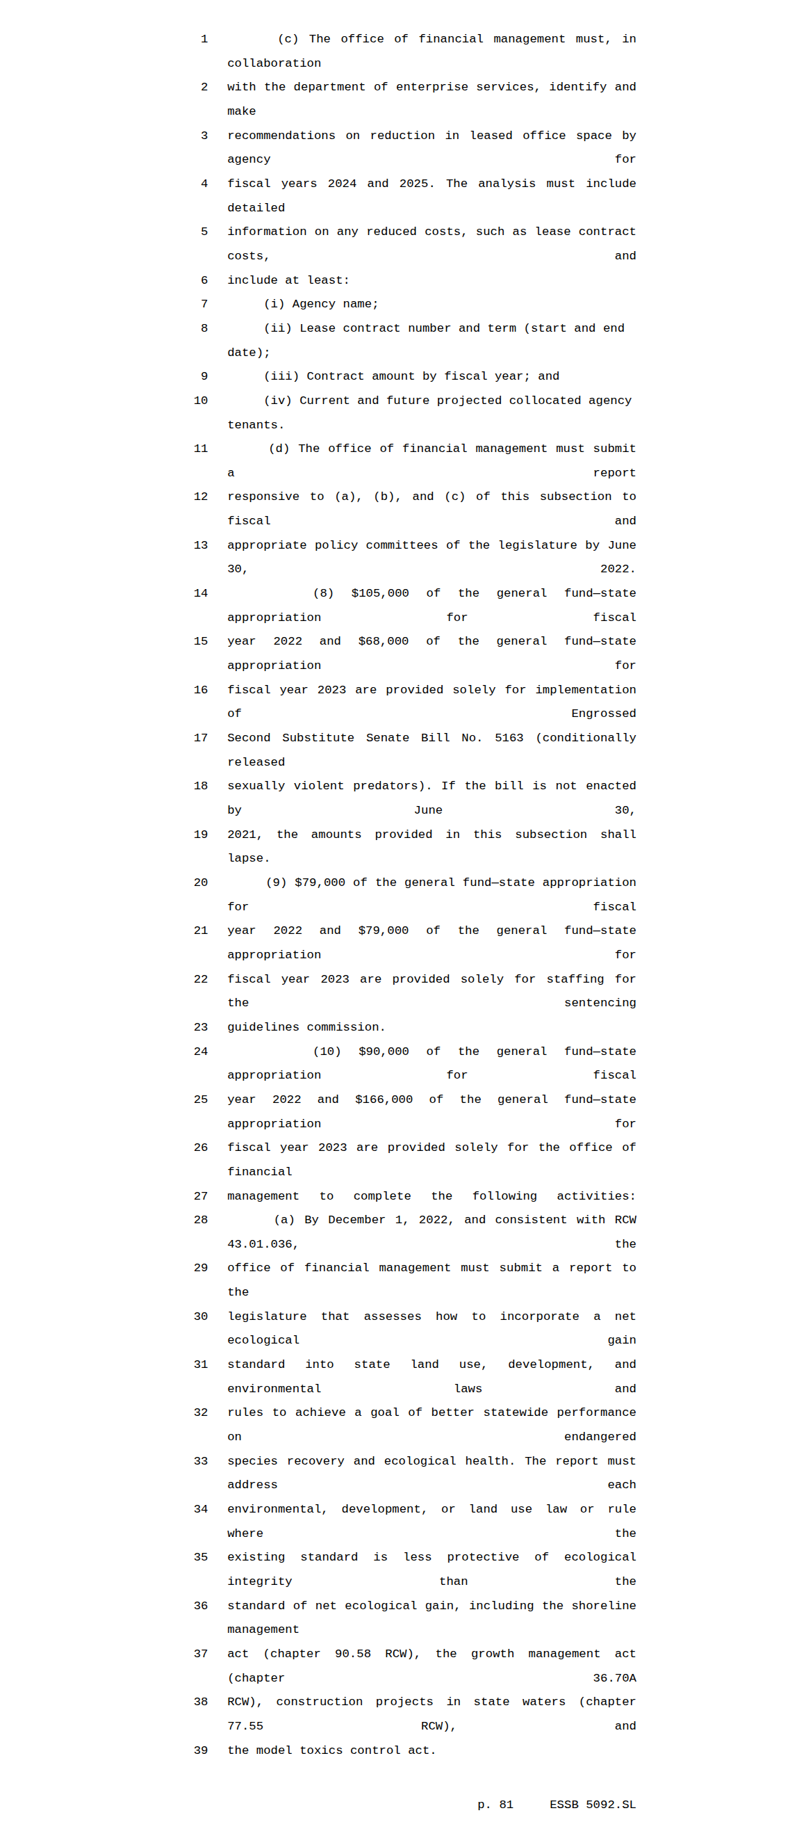1 (c) The office of financial management must, in collaboration
2 with the department of enterprise services, identify and make
3 recommendations on reduction in leased office space by agency for
4 fiscal years 2024 and 2025. The analysis must include detailed
5 information on any reduced costs, such as lease contract costs, and
6 include at least:
7 (i) Agency name;
8 (ii) Lease contract number and term (start and end date);
9 (iii) Contract amount by fiscal year; and
10 (iv) Current and future projected collocated agency tenants.
11 (d) The office of financial management must submit a report
12 responsive to (a), (b), and (c) of this subsection to fiscal and
13 appropriate policy committees of the legislature by June 30, 2022.
14 (8) $105,000 of the general fund—state appropriation for fiscal
15 year 2022 and $68,000 of the general fund—state appropriation for
16 fiscal year 2023 are provided solely for implementation of Engrossed
17 Second Substitute Senate Bill No. 5163 (conditionally released
18 sexually violent predators). If the bill is not enacted by June 30,
192021, the amounts provided in this subsection shall lapse.
20 (9) $79,000 of the general fund—state appropriation for fiscal
21 year 2022 and $79,000 of the general fund—state appropriation for
22 fiscal year 2023 are provided solely for staffing for the sentencing
23 guidelines commission.
24 (10) $90,000 of the general fund—state appropriation for fiscal
25 year 2022 and $166,000 of the general fund—state appropriation for
26 fiscal year 2023 are provided solely for the office of financial
27 management to complete the following activities:
28 (a) By December 1, 2022, and consistent with RCW 43.01.036, the
29 office of financial management must submit a report to the
30 legislature that assesses how to incorporate a net ecological gain
31 standard into state land use, development, and environmental laws and
32 rules to achieve a goal of better statewide performance on endangered
33 species recovery and ecological health. The report must address each
34 environmental, development, or land use law or rule where the
35 existing standard is less protective of ecological integrity than the
36 standard of net ecological gain, including the shoreline management
37 act (chapter 90.58 RCW), the growth management act (chapter 36.70A
38 RCW), construction projects in state waters (chapter 77.55 RCW), and
39 the model toxics control act.
p. 81 ESSB 5092.SL